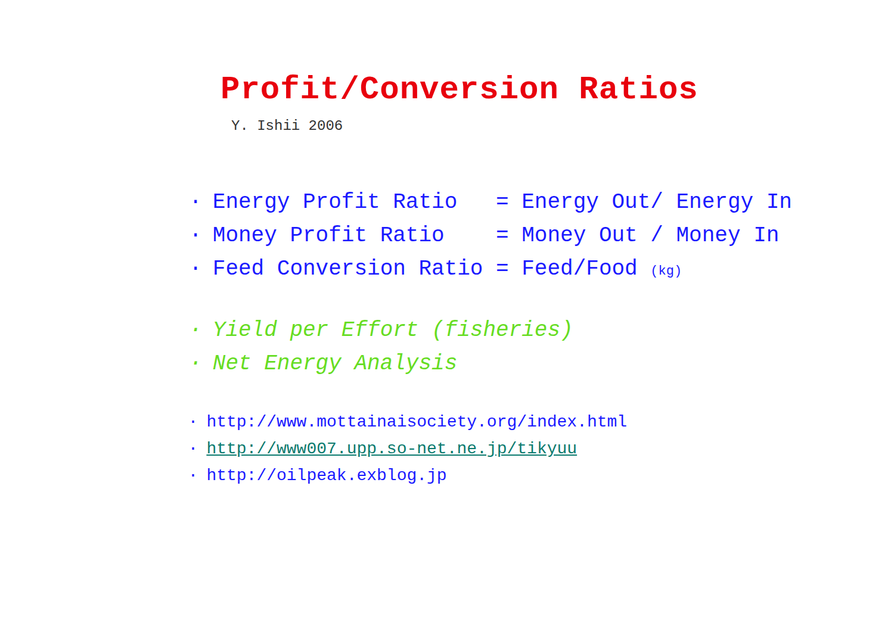Profit/Conversion Ratios Y. Ishii 2006
Energy Profit Ratio = Energy Out/ Energy In
Money Profit Ratio = Money Out / Money In
Feed Conversion Ratio = Feed/Food (kg)
Yield per Effort (fisheries)
Net Energy Analysis
http://www.mottainaisociety.org/index.html
http://www007.upp.so-net.ne.jp/tikyuu
http://oilpeak.exblog.jp